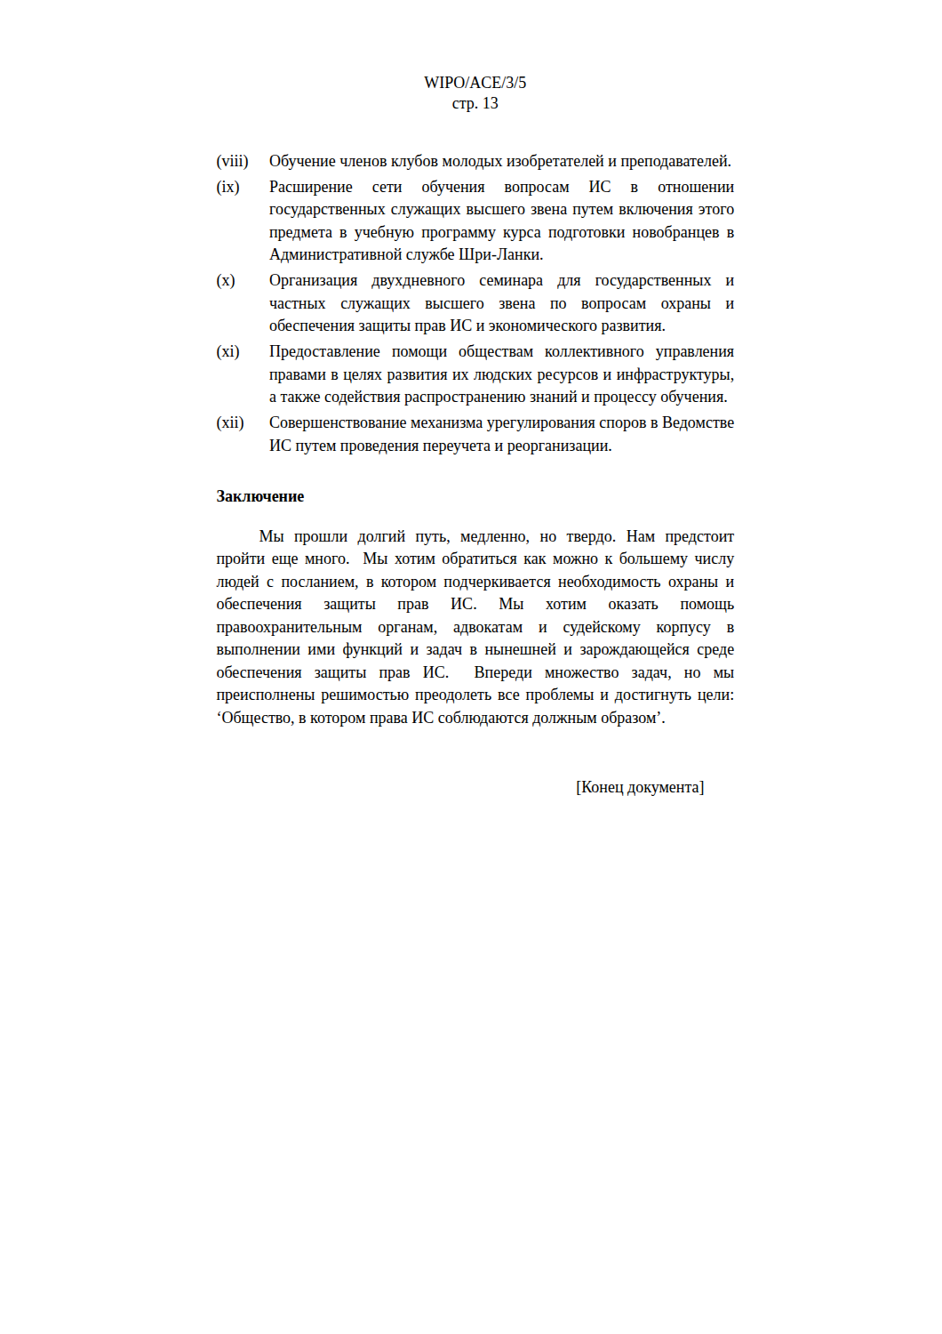WIPO/ACE/3/5 стр. 13
(viii) Обучение членов клубов молодых изобретателей и преподавателей.
(ix) Расширение сети обучения вопросам ИС в отношении государственных служащих высшего звена путем включения этого предмета в учебную программу курса подготовки новобранцев в Административной службе Шри-Ланки.
(x) Организация двухдневного семинара для государственных и частных служащих высшего звена по вопросам охраны и обеспечения защиты прав ИС и экономического развития.
(xi) Предоставление помощи обществам коллективного управления правами в целях развития их людских ресурсов и инфраструктуры, а также содействия распространению знаний и процессу обучения.
(xii) Совершенствование механизма урегулирования споров в Ведомстве ИС путем проведения переучета и реорганизации.
Заключение
Мы прошли долгий путь, медленно, но твердо. Нам предстоит пройти еще много. Мы хотим обратиться как можно к большему числу людей с посланием, в котором подчеркивается необходимость охраны и обеспечения защиты прав ИС. Мы хотим оказать помощь правоохранительным органам, адвокатам и судейскому корпусу в выполнении ими функций и задач в нынешней и зарождающейся среде обеспечения защиты прав ИС. Впереди множество задач, но мы преисполнены решимостью преодолеть все проблемы и достигнуть цели: ‘Общество, в котором права ИС соблюдаются должным образом’.
[Конец документа]